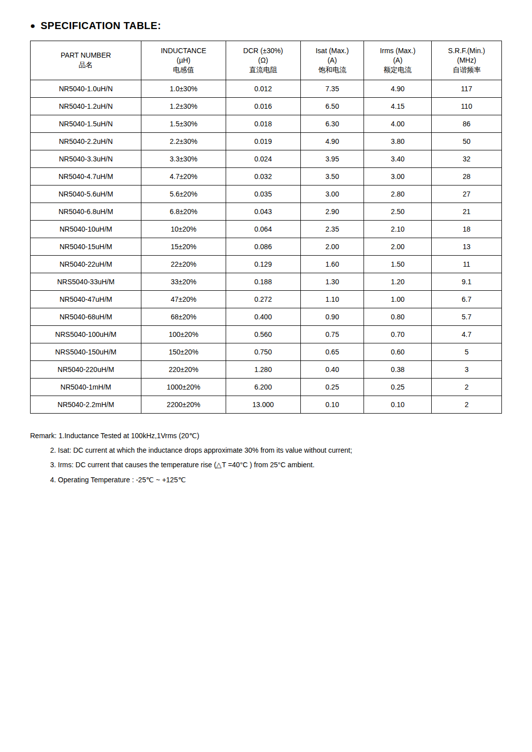SPECIFICATION TABLE:
| PART NUMBER 品名 | INDUCTANCE (µH) 电感值 | DCR (±30%) (Ω) 直流电阻 | Isat (Max.) (A) 饱和电流 | Irms (Max.) (A) 额定电流 | S.R.F.(Min.) (MHz) 自谐频率 |
| --- | --- | --- | --- | --- | --- |
| NR5040-1.0uH/N | 1.0±30% | 0.012 | 7.35 | 4.90 | 117 |
| NR5040-1.2uH/N | 1.2±30% | 0.016 | 6.50 | 4.15 | 110 |
| NR5040-1.5uH/N | 1.5±30% | 0.018 | 6.30 | 4.00 | 86 |
| NR5040-2.2uH/N | 2.2±30% | 0.019 | 4.90 | 3.80 | 50 |
| NR5040-3.3uH/N | 3.3±30% | 0.024 | 3.95 | 3.40 | 32 |
| NR5040-4.7uH/M | 4.7±20% | 0.032 | 3.50 | 3.00 | 28 |
| NR5040-5.6uH/M | 5.6±20% | 0.035 | 3.00 | 2.80 | 27 |
| NR5040-6.8uH/M | 6.8±20% | 0.043 | 2.90 | 2.50 | 21 |
| NR5040-10uH/M | 10±20% | 0.064 | 2.35 | 2.10 | 18 |
| NR5040-15uH/M | 15±20% | 0.086 | 2.00 | 2.00 | 13 |
| NR5040-22uH/M | 22±20% | 0.129 | 1.60 | 1.50 | 11 |
| NRS5040-33uH/M | 33±20% | 0.188 | 1.30 | 1.20 | 9.1 |
| NR5040-47uH/M | 47±20% | 0.272 | 1.10 | 1.00 | 6.7 |
| NR5040-68uH/M | 68±20% | 0.400 | 0.90 | 0.80 | 5.7 |
| NRS5040-100uH/M | 100±20% | 0.560 | 0.75 | 0.70 | 4.7 |
| NRS5040-150uH/M | 150±20% | 0.750 | 0.65 | 0.60 | 5 |
| NR5040-220uH/M | 220±20% | 1.280 | 0.40 | 0.38 | 3 |
| NR5040-1mH/M | 1000±20% | 6.200 | 0.25 | 0.25 | 2 |
| NR5040-2.2mH/M | 2200±20% | 13.000 | 0.10 | 0.10 | 2 |
Remark: 1.Inductance Tested at 100kHz,1Vrms (20℃)
2. Isat: DC current at which the inductance drops approximate 30% from its value without current;
3. Irms: DC current that causes the temperature rise (△T =40°C ) from 25°C ambient.
4. Operating Temperature : -25℃ ~ +125℃